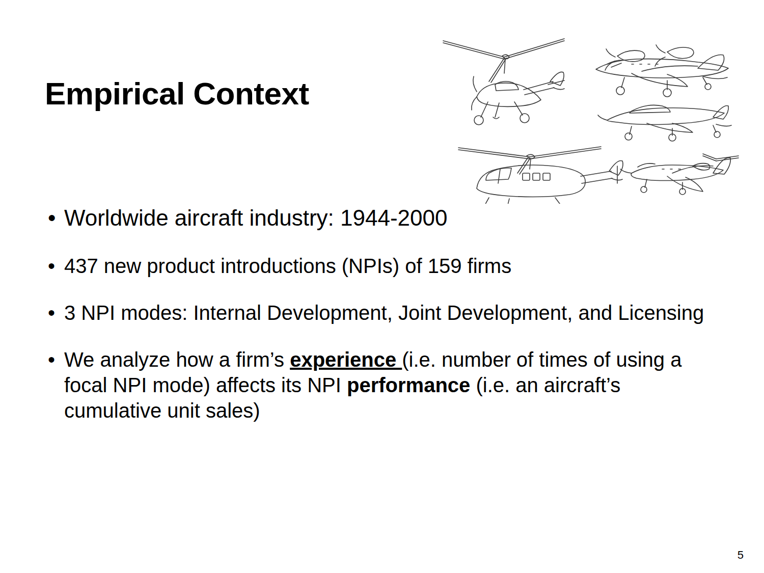Empirical Context
Worldwide aircraft industry: 1944-2000
437 new product introductions (NPIs) of 159 firms
3 NPI modes: Internal Development, Joint Development, and Licensing
We analyze how a firm’s experience (i.e. number of times of using a focal NPI mode) affects its NPI performance (i.e. an aircraft’s cumulative unit sales)
5